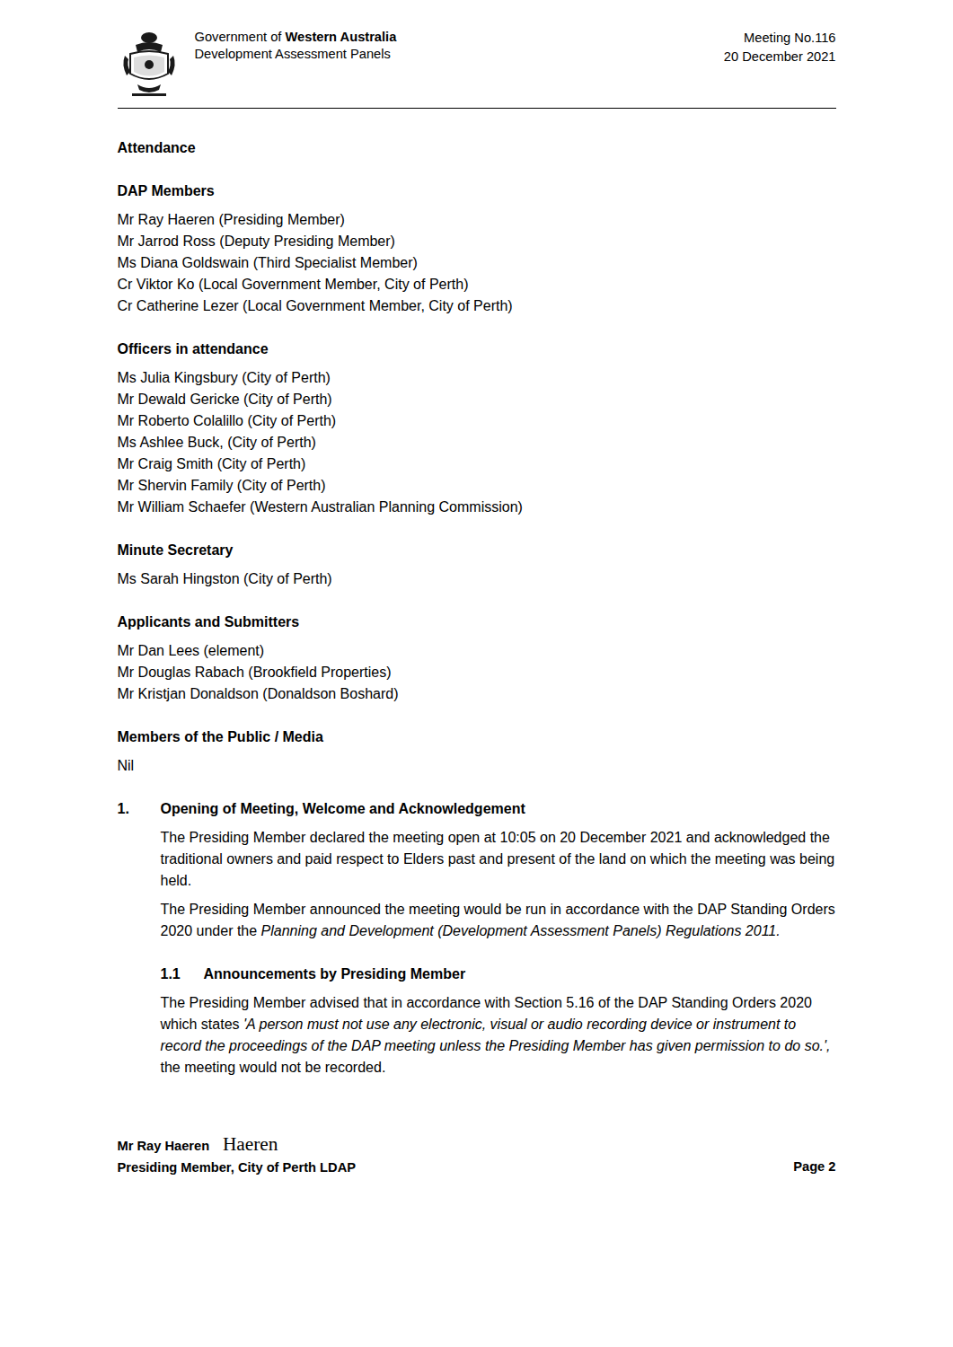Government of Western Australia
Development Assessment Panels
Meeting No.116
20 December 2021
Attendance
DAP Members
Mr Ray Haeren (Presiding Member)
Mr Jarrod Ross (Deputy Presiding Member)
Ms Diana Goldswain (Third Specialist Member)
Cr Viktor Ko (Local Government Member, City of Perth)
Cr Catherine Lezer (Local Government Member, City of Perth)
Officers in attendance
Ms Julia Kingsbury (City of Perth)
Mr Dewald Gericke (City of Perth)
Mr Roberto Colalillo (City of Perth)
Ms Ashlee Buck, (City of Perth)
Mr Craig Smith (City of Perth)
Mr Shervin Family (City of Perth)
Mr William Schaefer (Western Australian Planning Commission)
Minute Secretary
Ms Sarah Hingston (City of Perth)
Applicants and Submitters
Mr Dan Lees (element)
Mr Douglas Rabach (Brookfield Properties)
Mr Kristjan Donaldson (Donaldson Boshard)
Members of the Public / Media
Nil
1. Opening of Meeting, Welcome and Acknowledgement
The Presiding Member declared the meeting open at 10:05 on 20 December 2021 and acknowledged the traditional owners and paid respect to Elders past and present of the land on which the meeting was being held.
The Presiding Member announced the meeting would be run in accordance with the DAP Standing Orders 2020 under the Planning and Development (Development Assessment Panels) Regulations 2011.
1.1 Announcements by Presiding Member
The Presiding Member advised that in accordance with Section 5.16 of the DAP Standing Orders 2020 which states 'A person must not use any electronic, visual or audio recording device or instrument to record the proceedings of the DAP meeting unless the Presiding Member has given permission to do so.', the meeting would not be recorded.
Mr Ray Haeren Haeren
Presiding Member, City of Perth LDAP
Page 2